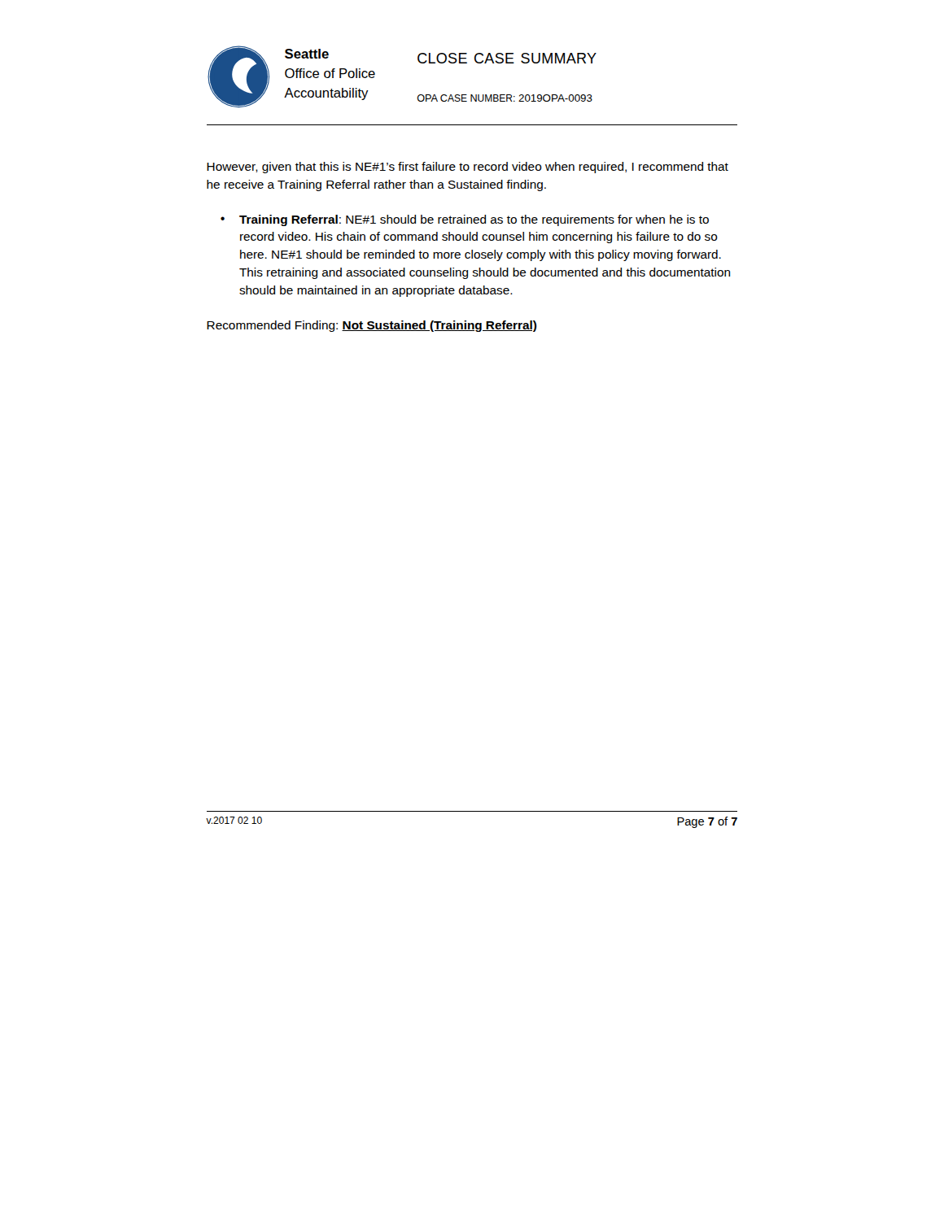Seattle
Office of Police
Accountability
CLOSE CASE SUMMARY
OPA CASE NUMBER: 2019OPA-0093
However, given that this is NE#1’s first failure to record video when required, I recommend that he receive a Training Referral rather than a Sustained finding.
Training Referral: NE#1 should be retrained as to the requirements for when he is to record video. His chain of command should counsel him concerning his failure to do so here. NE#1 should be reminded to more closely comply with this policy moving forward. This retraining and associated counseling should be documented and this documentation should be maintained in an appropriate database.
Recommended Finding: Not Sustained (Training Referral)
v.2017 02 10
Page 7 of 7